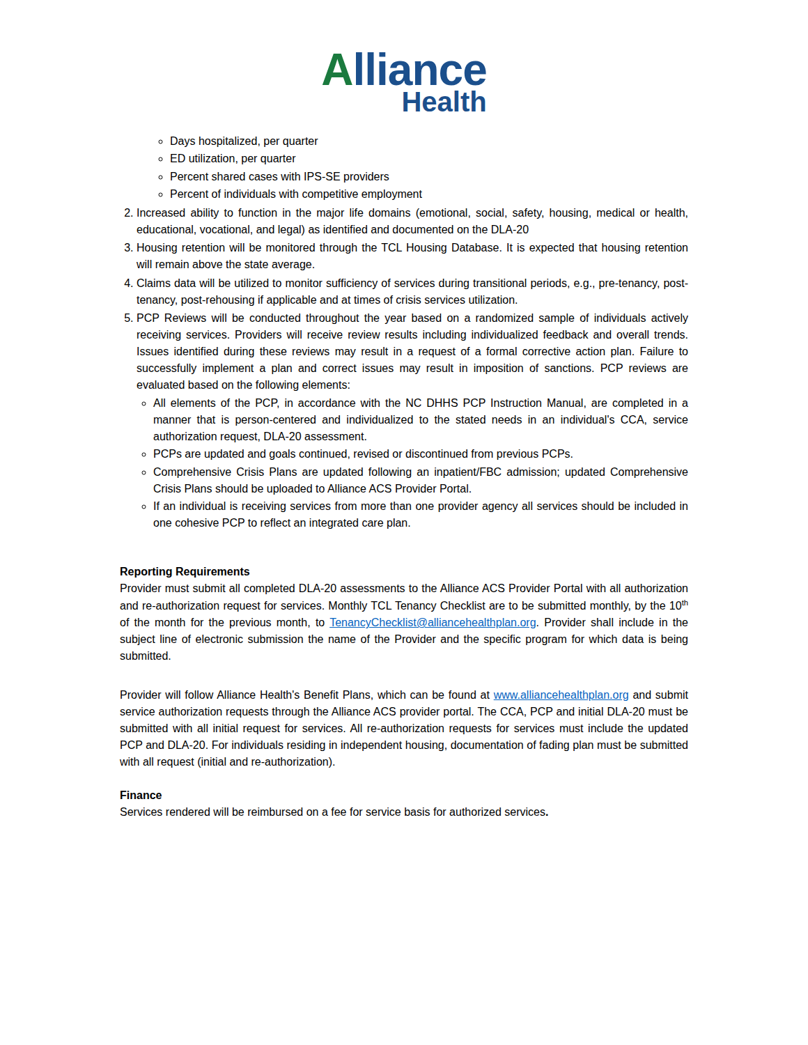Alliance
Health
Days hospitalized, per quarter
ED utilization, per quarter
Percent shared cases with IPS-SE providers
Percent of individuals with competitive employment
Increased ability to function in the major life domains (emotional, social, safety, housing, medical or health, educational, vocational, and legal) as identified and documented on the DLA-20
Housing retention will be monitored through the TCL Housing Database. It is expected that housing retention will remain above the state average.
Claims data will be utilized to monitor sufficiency of services during transitional periods, e.g., pre-tenancy, post-tenancy, post-rehousing if applicable and at times of crisis services utilization.
PCP Reviews will be conducted throughout the year based on a randomized sample of individuals actively receiving services. Providers will receive review results including individualized feedback and overall trends. Issues identified during these reviews may result in a request of a formal corrective action plan. Failure to successfully implement a plan and correct issues may result in imposition of sanctions. PCP reviews are evaluated based on the following elements:
All elements of the PCP, in accordance with the NC DHHS PCP Instruction Manual, are completed in a manner that is person-centered and individualized to the stated needs in an individual's CCA, service authorization request, DLA-20 assessment.
PCPs are updated and goals continued, revised or discontinued from previous PCPs.
Comprehensive Crisis Plans are updated following an inpatient/FBC admission; updated Comprehensive Crisis Plans should be uploaded to Alliance ACS Provider Portal.
If an individual is receiving services from more than one provider agency all services should be included in one cohesive PCP to reflect an integrated care plan.
Reporting Requirements
Provider must submit all completed DLA-20 assessments to the Alliance ACS Provider Portal with all authorization and re-authorization request for services. Monthly TCL Tenancy Checklist are to be submitted monthly, by the 10th of the month for the previous month, to TenancyChecklist@alliancehealthplan.org. Provider shall include in the subject line of electronic submission the name of the Provider and the specific program for which data is being submitted.
Provider will follow Alliance Health's Benefit Plans, which can be found at www.alliancehealthplan.org and submit service authorization requests through the Alliance ACS provider portal. The CCA, PCP and initial DLA-20 must be submitted with all initial request for services. All re-authorization requests for services must include the updated PCP and DLA-20. For individuals residing in independent housing, documentation of fading plan must be submitted with all request (initial and re-authorization).
Finance
Services rendered will be reimbursed on a fee for service basis for authorized services.